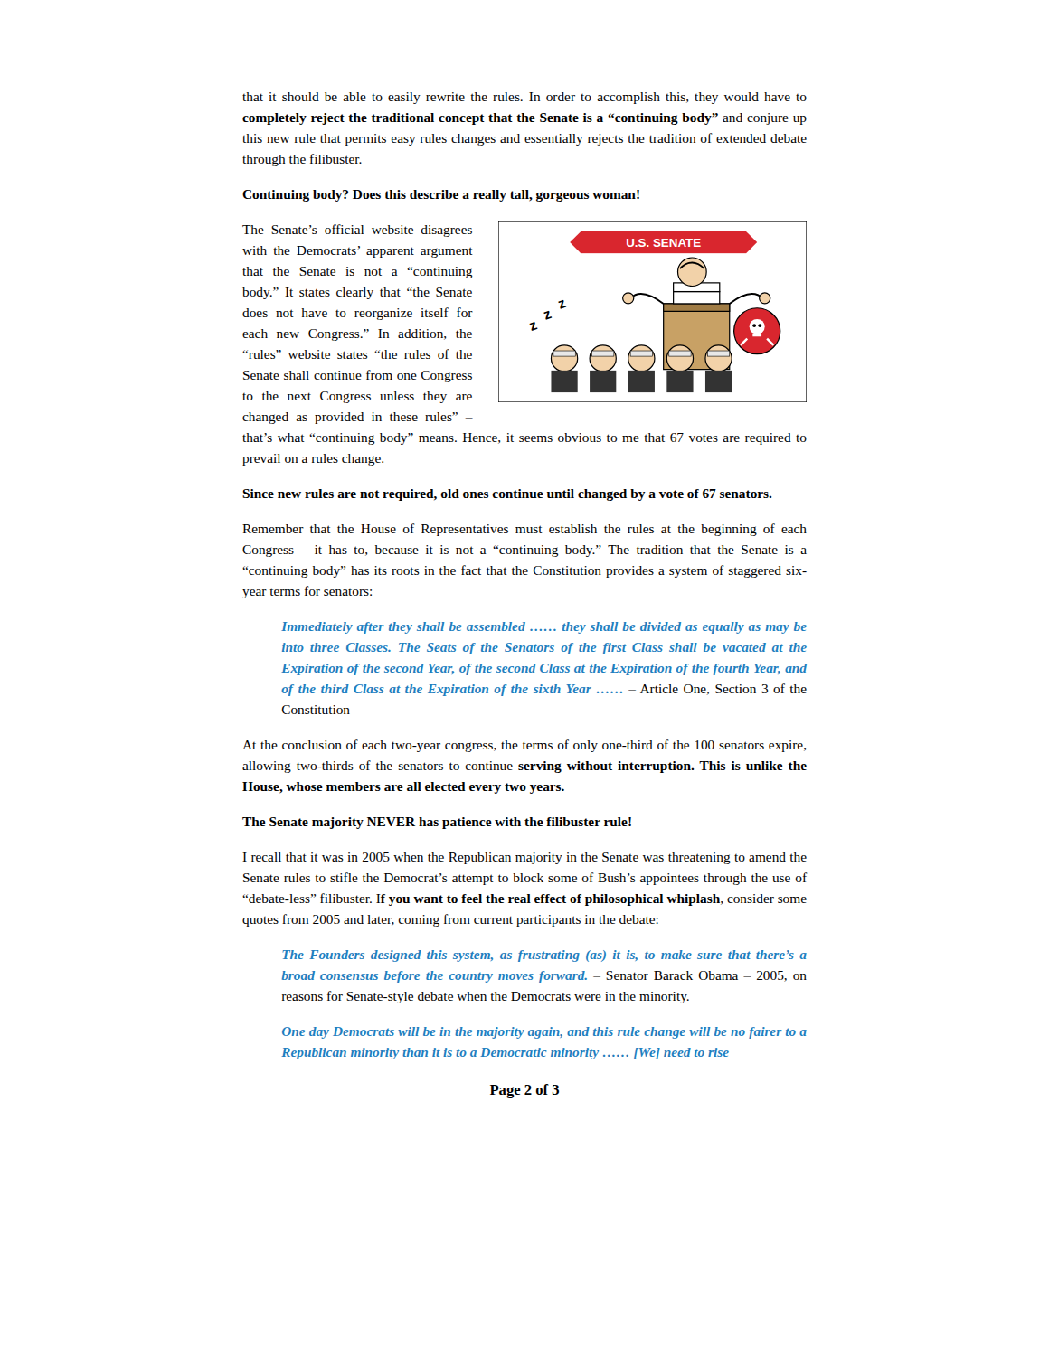that it should be able to easily rewrite the rules. In order to accomplish this, they would have to completely reject the traditional concept that the Senate is a “continuing body” and conjure up this new rule that permits easy rules changes and essentially rejects the tradition of extended debate through the filibuster.
Continuing body? Does this describe a really tall, gorgeous woman!
The Senate’s official website disagrees with the Democrats’ apparent argument that the Senate is not a “continuing body.” It states clearly that “the Senate does not have to reorganize itself for each new Congress.” In addition, the “rules” website states “the rules of the Senate shall continue from one Congress to the next Congress unless they are changed as provided in these rules” – that’s what “continuing body” means. Hence, it seems obvious to me that 67 votes are required to prevail on a rules change.
Since new rules are not required, old ones continue until changed by a vote of 67 senators.
Remember that the House of Representatives must establish the rules at the beginning of each Congress – it has to, because it is not a “continuing body.” The tradition that the Senate is a “continuing body” has its roots in the fact that the Constitution provides a system of staggered six-year terms for senators:
Immediately after they shall be assembled …… they shall be divided as equally as may be into three Classes. The Seats of the Senators of the first Class shall be vacated at the Expiration of the second Year, of the second Class at the Expiration of the fourth Year, and of the third Class at the Expiration of the sixth Year …… – Article One, Section 3 of the Constitution
At the conclusion of each two-year congress, the terms of only one-third of the 100 senators expire, allowing two-thirds of the senators to continue serving without interruption. This is unlike the House, whose members are all elected every two years.
The Senate majority NEVER has patience with the filibuster rule!
I recall that it was in 2005 when the Republican majority in the Senate was threatening to amend the Senate rules to stifle the Democrat’s attempt to block some of Bush’s appointees through the use of “debate-less” filibuster. If you want to feel the real effect of philosophical whiplash, consider some quotes from 2005 and later, coming from current participants in the debate:
The Founders designed this system, as frustrating (as) it is, to make sure that there’s a broad consensus before the country moves forward. – Senator Barack Obama – 2005, on reasons for Senate-style debate when the Democrats were in the minority.
One day Democrats will be in the majority again, and this rule change will be no fairer to a Republican minority than it is to a Democratic minority …… [We] need to rise
Page 2 of 3